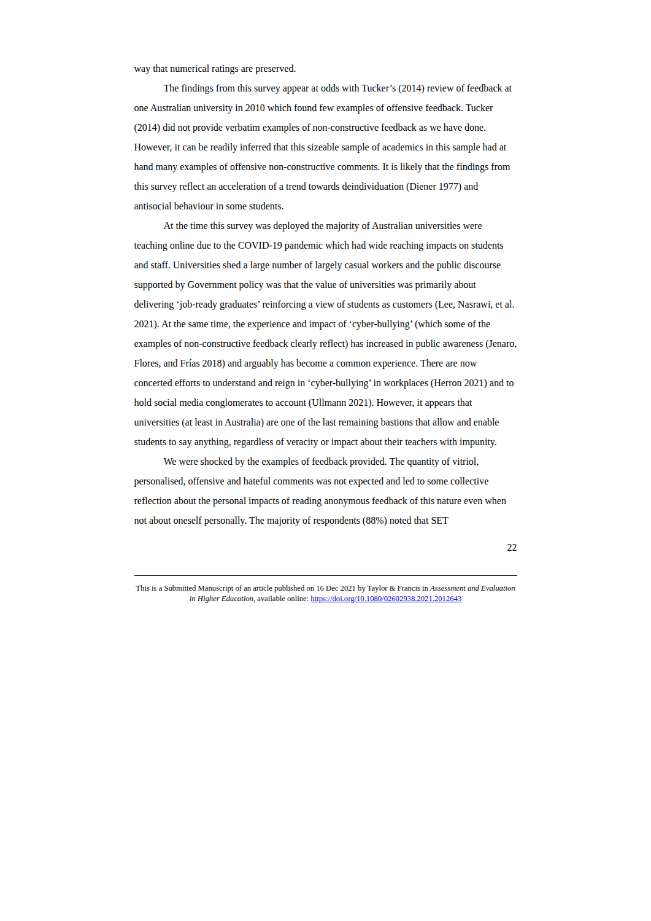way that numerical ratings are preserved.
The findings from this survey appear at odds with Tucker’s (2014) review of feedback at one Australian university in 2010 which found few examples of offensive feedback. Tucker (2014) did not provide verbatim examples of non-constructive feedback as we have done. However, it can be readily inferred that this sizeable sample of academics in this sample had at hand many examples of offensive non-constructive comments. It is likely that the findings from this survey reflect an acceleration of a trend towards deindividuation (Diener 1977) and antisocial behaviour in some students.
At the time this survey was deployed the majority of Australian universities were teaching online due to the COVID-19 pandemic which had wide reaching impacts on students and staff. Universities shed a large number of largely casual workers and the public discourse supported by Government policy was that the value of universities was primarily about delivering ‘job-ready graduates’ reinforcing a view of students as customers (Lee, Nasrawi, et al. 2021). At the same time, the experience and impact of ‘cyber-bullying’ (which some of the examples of non-constructive feedback clearly reflect) has increased in public awareness (Jenaro, Flores, and Frías 2018) and arguably has become a common experience. There are now concerted efforts to understand and reign in ‘cyber-bullying’ in workplaces (Herron 2021) and to hold social media conglomerates to account (Ullmann 2021). However, it appears that universities (at least in Australia) are one of the last remaining bastions that allow and enable students to say anything, regardless of veracity or impact about their teachers with impunity.
We were shocked by the examples of feedback provided. The quantity of vitriol, personalised, offensive and hateful comments was not expected and led to some collective reflection about the personal impacts of reading anonymous feedback of this nature even when not about oneself personally. The majority of respondents (88%) noted that SET
22
This is a Submitted Manuscript of an article published on 16 Dec 2021 by Taylor & Francis in Assessment and Evaluation in Higher Education, available online: https://doi.org/10.1080/02602938.2021.2012643